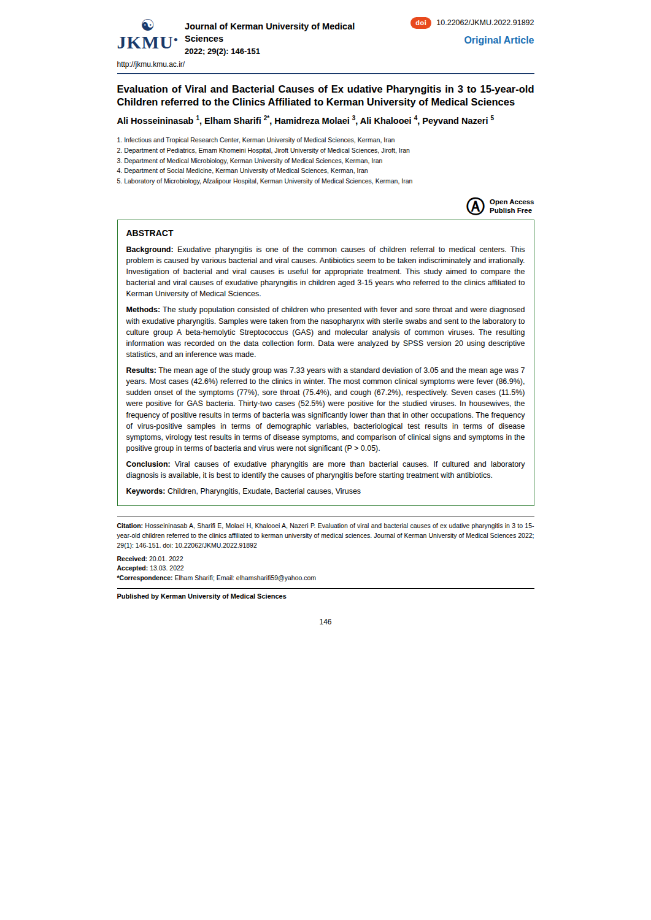☯
JKMU●
Journal of Kerman University of Medical Sciences
2022; 29(2): 146-151
doi 10.22062/JKMU.2022.91892
Original Article
http://jkmu.kmu.ac.ir/
Evaluation of Viral and Bacterial Causes of Ex udative Pharyngitis in 3 to 15-year-old Children referred to the Clinics Affiliated to Kerman University of Medical Sciences
Ali Hosseininasab 1, Elham Sharifi 2*, Hamidreza Molaei 3, Ali Khalooei 4, Peyvand Nazeri 5
1. Infectious and Tropical Research Center, Kerman University of Medical Sciences, Kerman, Iran
2. Department of Pediatrics, Emam Khomeini Hospital, Jiroft University of Medical Sciences, Jiroft, Iran
3. Department of Medical Microbiology, Kerman University of Medical Sciences, Kerman, Iran
4. Department of Social Medicine, Kerman University of Medical Sciences, Kerman, Iran
5. Laboratory of Microbiology, Afzalipour Hospital, Kerman University of Medical Sciences, Kerman, Iran
Ⓐ
Open Access
Publish Free
ABSTRACT
Background: Exudative pharyngitis is one of the common causes of children referral to medical centers. This problem is caused by various bacterial and viral causes. Antibiotics seem to be taken indiscriminately and irrationally. Investigation of bacterial and viral causes is useful for appropriate treatment. This study aimed to compare the bacterial and viral causes of exudative pharyngitis in children aged 3-15 years who referred to the clinics affiliated to Kerman University of Medical Sciences.
Methods: The study population consisted of children who presented with fever and sore throat and were diagnosed with exudative pharyngitis. Samples were taken from the nasopharynx with sterile swabs and sent to the laboratory to culture group A beta-hemolytic Streptococcus (GAS) and molecular analysis of common viruses. The resulting information was recorded on the data collection form. Data were analyzed by SPSS version 20 using descriptive statistics, and an inference was made.
Results: The mean age of the study group was 7.33 years with a standard deviation of 3.05 and the mean age was 7 years. Most cases (42.6%) referred to the clinics in winter. The most common clinical symptoms were fever (86.9%), sudden onset of the symptoms (77%), sore throat (75.4%), and cough (67.2%), respectively. Seven cases (11.5%) were positive for GAS bacteria. Thirty-two cases (52.5%) were positive for the studied viruses. In housewives, the frequency of positive results in terms of bacteria was significantly lower than that in other occupations. The frequency of virus-positive samples in terms of demographic variables, bacteriological test results in terms of disease symptoms, virology test results in terms of disease symptoms, and comparison of clinical signs and symptoms in the positive group in terms of bacteria and virus were not significant (P > 0.05).
Conclusion: Viral causes of exudative pharyngitis are more than bacterial causes. If cultured and laboratory diagnosis is available, it is best to identify the causes of pharyngitis before starting treatment with antibiotics.
Keywords: Children, Pharyngitis, Exudate, Bacterial causes, Viruses
Citation: Hosseininasab A, Sharifi E, Molaei H, Khalooei A, Nazeri P. Evaluation of viral and bacterial causes of ex udative pharyngitis in 3 to 15-year-old children referred to the clinics affiliated to kerman university of medical sciences. Journal of Kerman University of Medical Sciences 2022; 29(1): 146-151. doi: 10.22062/JKMU.2022.91892
Received: 20.01. 2022
Accepted: 13.03. 2022
*Correspondence: Elham Sharifi; Email: elhamsharifi59@yahoo.com
Published by Kerman University of Medical Sciences
146